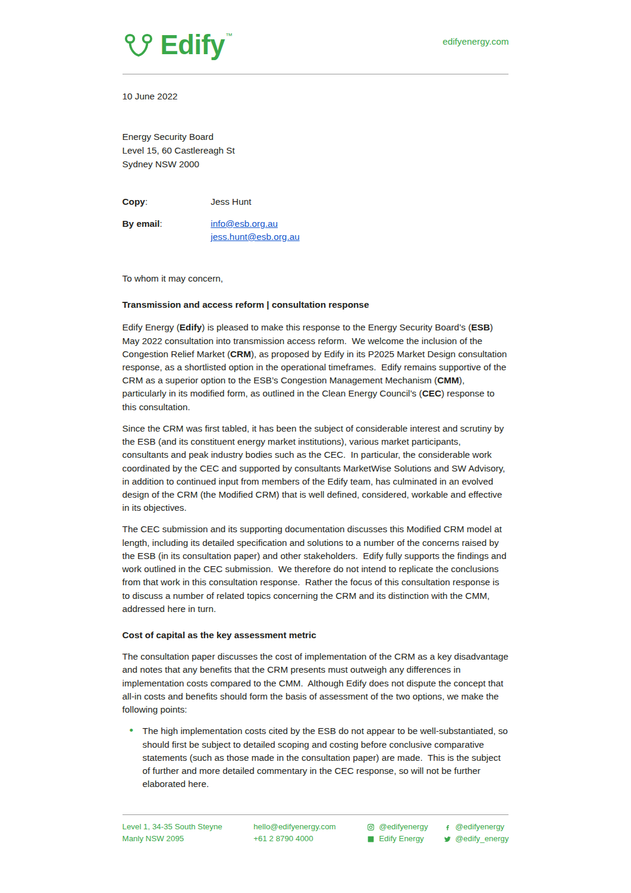Edify™
edifyenergy.com
10 June 2022
Energy Security Board
Level 15, 60 Castlereagh St
Sydney NSW 2000
| Copy : | Jess Hunt |
| By email : | info@esb.org.au jess.hunt@esb.org.au |
To whom it may concern,
Transmission and access reform | consultation response
Edify Energy (Edify) is pleased to make this response to the Energy Security Board’s (ESB) May 2022 consultation into transmission access reform. We welcome the inclusion of the Congestion Relief Market (CRM), as proposed by Edify in its P2025 Market Design consultation response, as a shortlisted option in the operational timeframes. Edify remains supportive of the CRM as a superior option to the ESB’s Congestion Management Mechanism (CMM), particularly in its modified form, as outlined in the Clean Energy Council’s (CEC) response to this consultation.
Since the CRM was first tabled, it has been the subject of considerable interest and scrutiny by the ESB (and its constituent energy market institutions), various market participants, consultants and peak industry bodies such as the CEC. In particular, the considerable work coordinated by the CEC and supported by consultants MarketWise Solutions and SW Advisory, in addition to continued input from members of the Edify team, has culminated in an evolved design of the CRM (the Modified CRM) that is well defined, considered, workable and effective in its objectives.
The CEC submission and its supporting documentation discusses this Modified CRM model at length, including its detailed specification and solutions to a number of the concerns raised by the ESB (in its consultation paper) and other stakeholders. Edify fully supports the findings and work outlined in the CEC submission. We therefore do not intend to replicate the conclusions from that work in this consultation response. Rather the focus of this consultation response is to discuss a number of related topics concerning the CRM and its distinction with the CMM, addressed here in turn.
Cost of capital as the key assessment metric
The consultation paper discusses the cost of implementation of the CRM as a key disadvantage and notes that any benefits that the CRM presents must outweigh any differences in implementation costs compared to the CMM. Although Edify does not dispute the concept that all-in costs and benefits should form the basis of assessment of the two options, we make the following points:
The high implementation costs cited by the ESB do not appear to be well-substantiated, so should first be subject to detailed scoping and costing before conclusive comparative statements (such as those made in the consultation paper) are made. This is the subject of further and more detailed commentary in the CEC response, so will not be further elaborated here.
Level 1, 34-35 South Steyne
Manly NSW 2095
hello@edifyenergy.com
+61 2 8790 4000
@edifyenergy
Edify Energy
@edifyenergy
@edify_energy